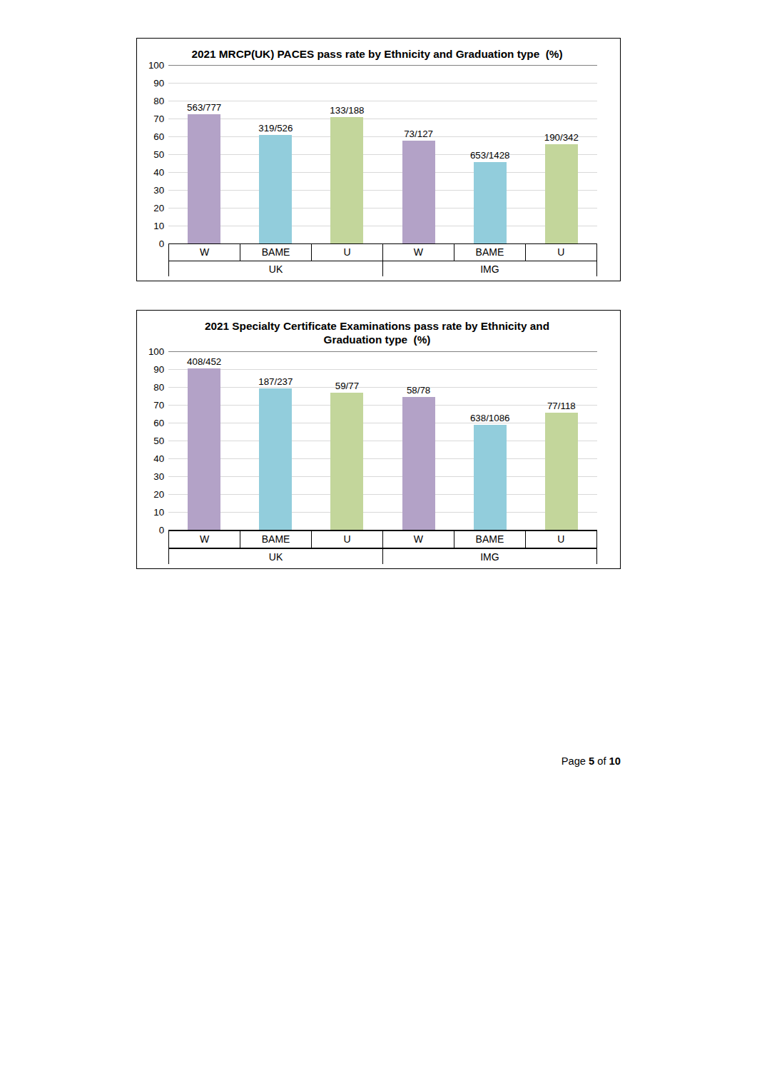2021 MRCP(UK) PACES pass rate by Ethnicity and Graduation type (%)
100
90
80
70
60
50
40
30
20
10
0
563/777
319/526
133/188
73/127
653/1428
190/342
W
BAME
U
W
BAME
U
UK
IMG
2021 Specialty Certificate Examinations pass rate by Ethnicity and
Graduation type (%)
100
90
80
70
60
50
40
30
20
10
0
408/452
187/237
59/77
58/78
638/1086
77/118
W
BAME
U
W
BAME
U
UK
IMG
Page 5 of 10